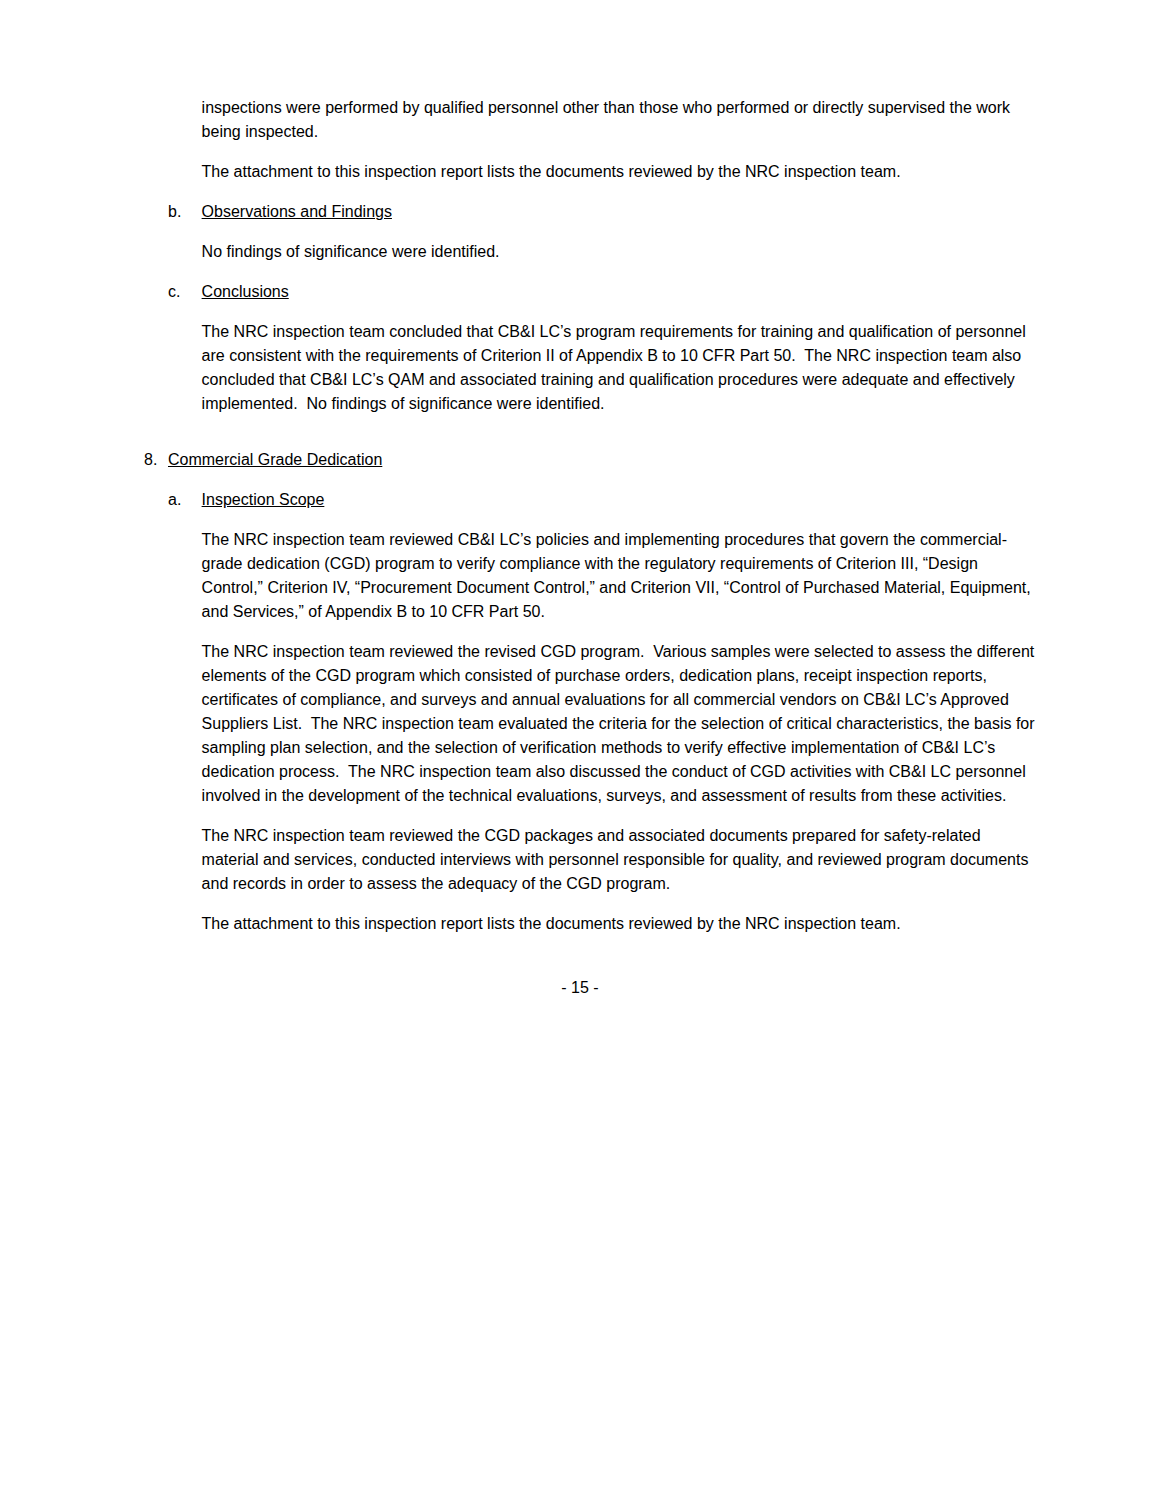inspections were performed by qualified personnel other than those who performed or directly supervised the work being inspected.
The attachment to this inspection report lists the documents reviewed by the NRC inspection team.
b. Observations and Findings
No findings of significance were identified.
c. Conclusions
The NRC inspection team concluded that CB&I LC’s program requirements for training and qualification of personnel are consistent with the requirements of Criterion II of Appendix B to 10 CFR Part 50. The NRC inspection team also concluded that CB&I LC’s QAM and associated training and qualification procedures were adequate and effectively implemented. No findings of significance were identified.
8. Commercial Grade Dedication
a. Inspection Scope
The NRC inspection team reviewed CB&I LC’s policies and implementing procedures that govern the commercial-grade dedication (CGD) program to verify compliance with the regulatory requirements of Criterion III, “Design Control,” Criterion IV, “Procurement Document Control,” and Criterion VII, “Control of Purchased Material, Equipment, and Services,” of Appendix B to 10 CFR Part 50.
The NRC inspection team reviewed the revised CGD program. Various samples were selected to assess the different elements of the CGD program which consisted of purchase orders, dedication plans, receipt inspection reports, certificates of compliance, and surveys and annual evaluations for all commercial vendors on CB&I LC’s Approved Suppliers List. The NRC inspection team evaluated the criteria for the selection of critical characteristics, the basis for sampling plan selection, and the selection of verification methods to verify effective implementation of CB&I LC’s dedication process. The NRC inspection team also discussed the conduct of CGD activities with CB&I LC personnel involved in the development of the technical evaluations, surveys, and assessment of results from these activities.
The NRC inspection team reviewed the CGD packages and associated documents prepared for safety-related material and services, conducted interviews with personnel responsible for quality, and reviewed program documents and records in order to assess the adequacy of the CGD program.
The attachment to this inspection report lists the documents reviewed by the NRC inspection team.
- 15 -